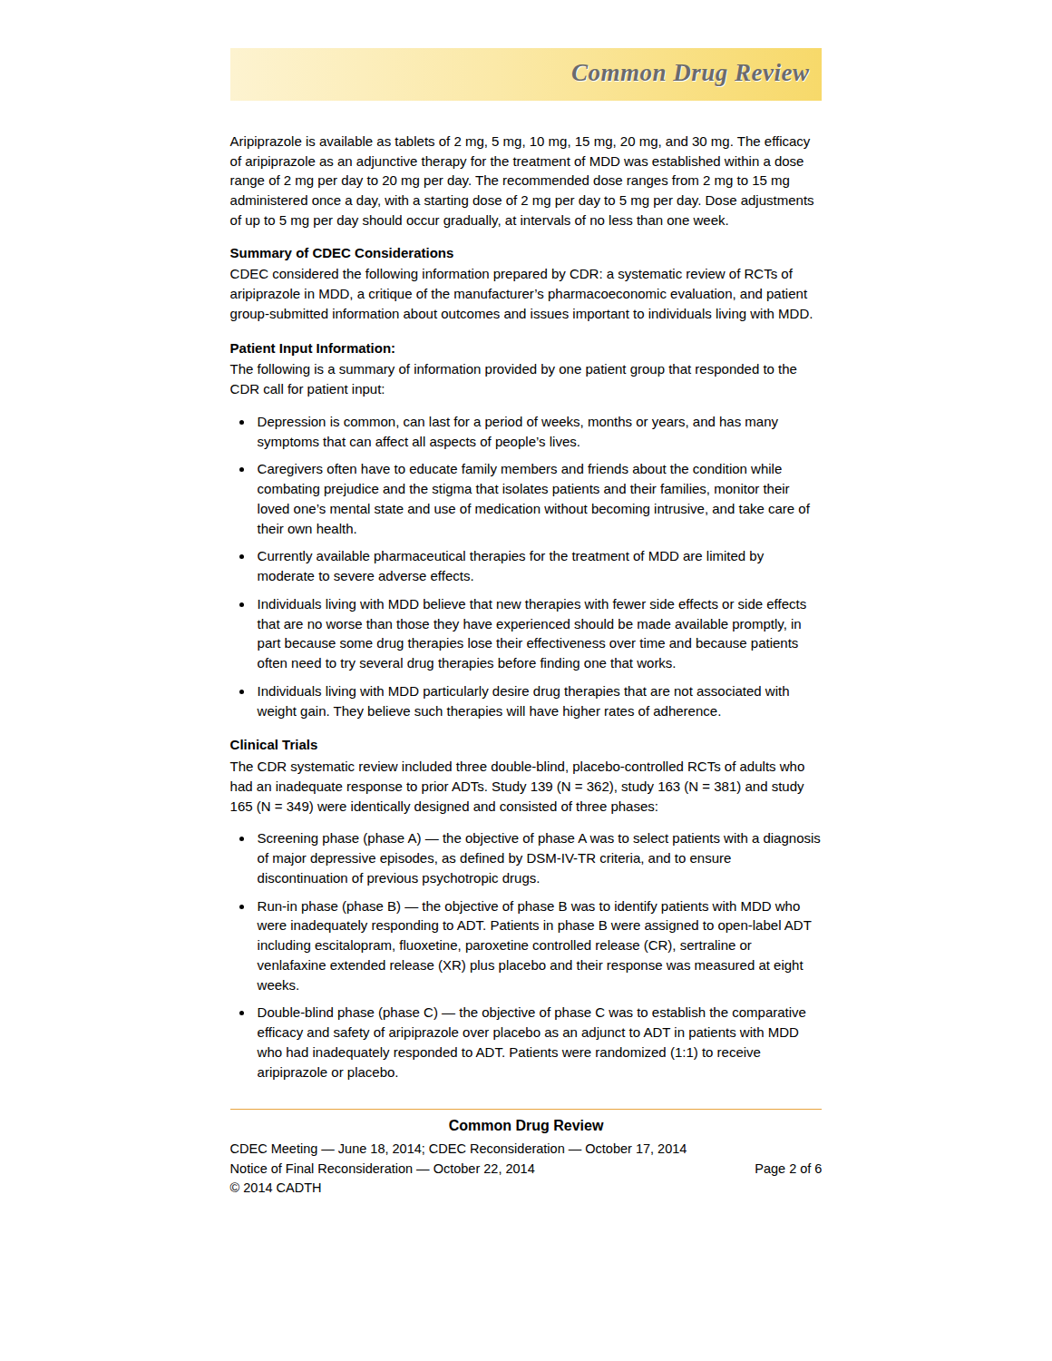Common Drug Review
Aripiprazole is available as tablets of 2 mg, 5 mg, 10 mg, 15 mg, 20 mg, and 30 mg. The efficacy of aripiprazole as an adjunctive therapy for the treatment of MDD was established within a dose range of 2 mg per day to 20 mg per day. The recommended dose ranges from 2 mg to 15 mg administered once a day, with a starting dose of 2 mg per day to 5 mg per day. Dose adjustments of up to 5 mg per day should occur gradually, at intervals of no less than one week.
Summary of CDEC Considerations
CDEC considered the following information prepared by CDR: a systematic review of RCTs of aripiprazole in MDD, a critique of the manufacturer’s pharmacoeconomic evaluation, and patient group-submitted information about outcomes and issues important to individuals living with MDD.
Patient Input Information:
The following is a summary of information provided by one patient group that responded to the CDR call for patient input:
Depression is common, can last for a period of weeks, months or years, and has many symptoms that can affect all aspects of people’s lives.
Caregivers often have to educate family members and friends about the condition while combating prejudice and the stigma that isolates patients and their families, monitor their loved one’s mental state and use of medication without becoming intrusive, and take care of their own health.
Currently available pharmaceutical therapies for the treatment of MDD are limited by moderate to severe adverse effects.
Individuals living with MDD believe that new therapies with fewer side effects or side effects that are no worse than those they have experienced should be made available promptly, in part because some drug therapies lose their effectiveness over time and because patients often need to try several drug therapies before finding one that works.
Individuals living with MDD particularly desire drug therapies that are not associated with weight gain. They believe such therapies will have higher rates of adherence.
Clinical Trials
The CDR systematic review included three double-blind, placebo-controlled RCTs of adults who had an inadequate response to prior ADTs. Study 139 (N = 362), study 163 (N = 381) and study 165 (N = 349) were identically designed and consisted of three phases:
Screening phase (phase A) — the objective of phase A was to select patients with a diagnosis of major depressive episodes, as defined by DSM-IV-TR criteria, and to ensure discontinuation of previous psychotropic drugs.
Run-in phase (phase B) — the objective of phase B was to identify patients with MDD who were inadequately responding to ADT. Patients in phase B were assigned to open-label ADT including escitalopram, fluoxetine, paroxetine controlled release (CR), sertraline or venlafaxine extended release (XR) plus placebo and their response was measured at eight weeks.
Double-blind phase (phase C) — the objective of phase C was to establish the comparative efficacy and safety of aripiprazole over placebo as an adjunct to ADT in patients with MDD who had inadequately responded to ADT. Patients were randomized (1:1) to receive aripiprazole or placebo.
Common Drug Review
| CDEC Meeting — June 18, 2014; CDEC Reconsideration — October 17, 2014 | |
| Notice of Final Reconsideration — October 22, 2014 | Page 2 of 6 |
| © 2014 CADTH | |